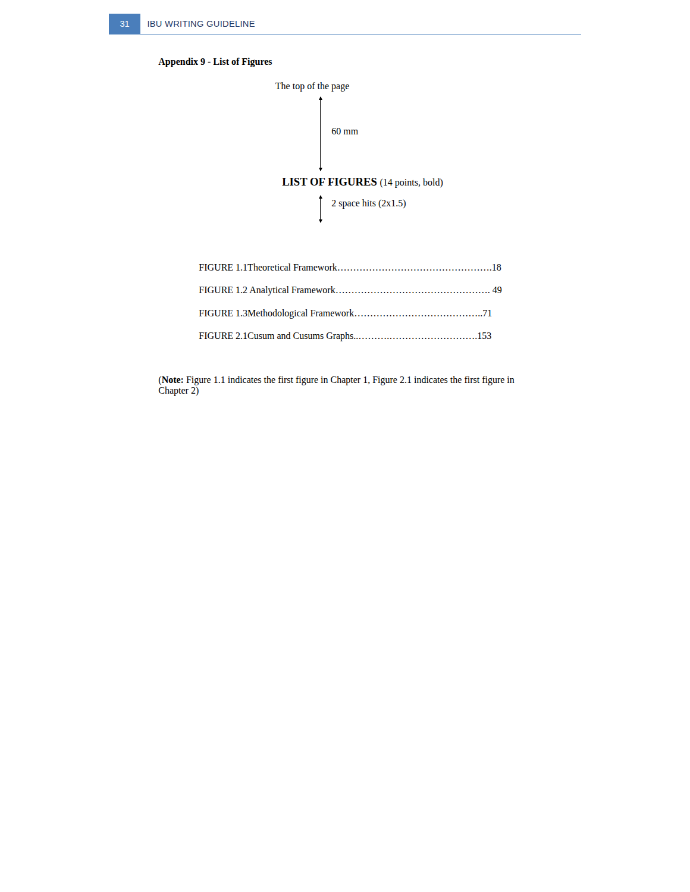31
IBU WRITING GUIDELINE
Appendix 9 - List of Figures
The top of the page
60 mm
LIST OF FIGURES (14 points, bold)
2 space hits (2x1.5)
FIGURE 1.1Theoretical Framework………………………………………….18
FIGURE 1.2 Analytical Framework…………………………………………. 49
FIGURE 1.3Methodological Framework…………………………………..71
FIGURE 2.1Cusum and Cusums Graphs..……….……………………….153
(Note: Figure 1.1 indicates the first figure in Chapter 1, Figure 2.1 indicates the first figure in Chapter 2)